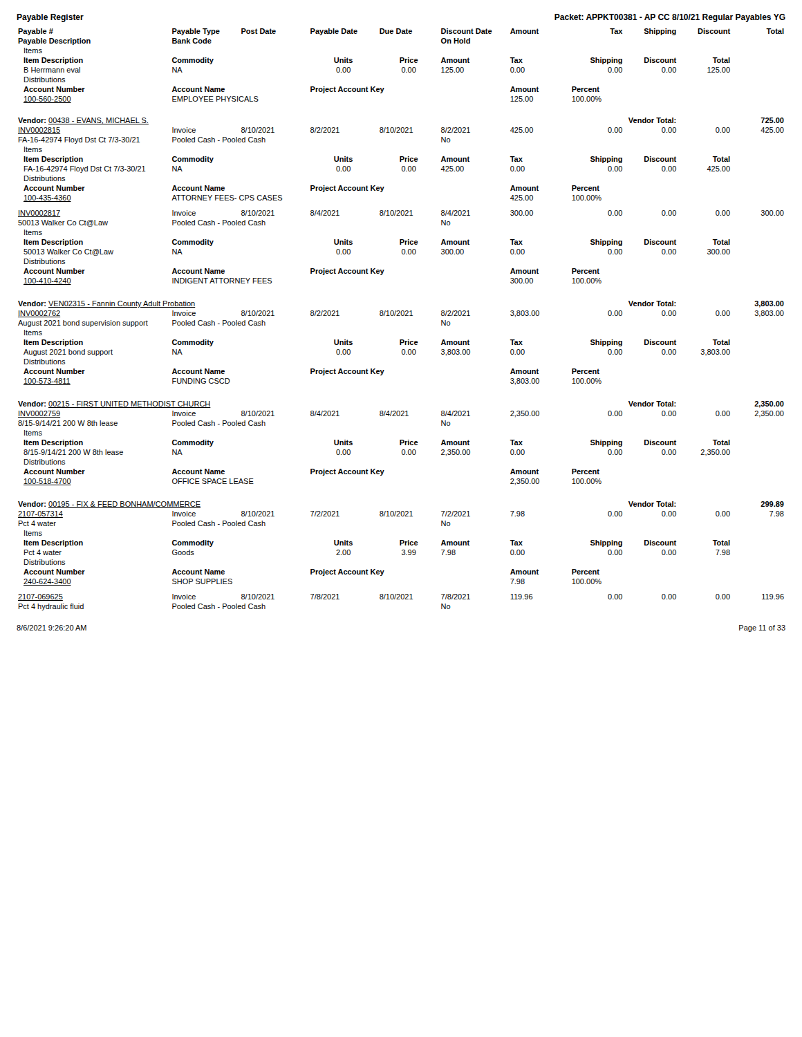Payable Register
Packet: APPKT00381 - AP CC 8/10/21 Regular Payables YG
| Payable # | Payable Type | Post Date | Payable Date | Due Date | Discount Date | Amount | Tax | Shipping | Discount | Total |
| Payable Description | Bank Code | | | | On Hold | | | | | |
| Items |
| Item Description | Commodity | | Units | Price | Amount | Tax | Shipping | Discount | Total | |
| B Herrmann eval | NA | | 0.00 | 0.00 | 125.00 | 0.00 | 0.00 | 0.00 | 125.00 | |
| Distributions |
| Account Number | Account Name | Project Account Key | Amount | Percent | |
| 100-560-2500 | EMPLOYEE PHYSICALS | | 125.00 | 100.00% | |
| Vendor: 00438 - EVANS, MICHAEL S. | Vendor Total: | 725.00 |
| INV0002815 | Invoice | 8/10/2021 | 8/2/2021 | 8/10/2021 | 8/2/2021 | 425.00 | 0.00 | 0.00 | 0.00 | 425.00 |
| FA-16-42974 Floyd Dst Ct 7/3-30/21 | Pooled Cash - Pooled Cash | | No | |
| Items |
| Item Description | Commodity | | Units | Price | Amount | Tax | Shipping | Discount | Total | |
| FA-16-42974 Floyd Dst Ct 7/3-30/21 | NA | | 0.00 | 0.00 | 425.00 | 0.00 | 0.00 | 0.00 | 425.00 | |
| Distributions |
| Account Number | Account Name | Project Account Key | Amount | Percent | |
| 100-435-4360 | ATTORNEY FEES- CPS CASES | | 425.00 | 100.00% | |
| INV0002817 | Invoice | 8/10/2021 | 8/4/2021 | 8/10/2021 | 8/4/2021 | 300.00 | 0.00 | 0.00 | 0.00 | 300.00 |
| 50013 Walker Co Ct@Law | Pooled Cash - Pooled Cash | | No | |
| Items |
| Item Description | Commodity | | Units | Price | Amount | Tax | Shipping | Discount | Total | |
| 50013 Walker Co Ct@Law | NA | | 0.00 | 0.00 | 300.00 | 0.00 | 0.00 | 0.00 | 300.00 | |
| Distributions |
| Account Number | Account Name | Project Account Key | Amount | Percent | |
| 100-410-4240 | INDIGENT ATTORNEY FEES | | 300.00 | 100.00% | |
| Vendor: VEN02315 - Fannin County Adult Probation | Vendor Total: | 3,803.00 |
| INV0002762 | Invoice | 8/10/2021 | 8/2/2021 | 8/10/2021 | 8/2/2021 | 3,803.00 | 0.00 | 0.00 | 0.00 | 3,803.00 |
| August 2021 bond supervision support | Pooled Cash - Pooled Cash | | No | |
| Items |
| Item Description | Commodity | | Units | Price | Amount | Tax | Shipping | Discount | Total | |
| August 2021 bond support | NA | | 0.00 | 0.00 | 3,803.00 | 0.00 | 0.00 | 0.00 | 3,803.00 | |
| Distributions |
| Account Number | Account Name | Project Account Key | Amount | Percent | |
| 100-573-4811 | FUNDING CSCD | | 3,803.00 | 100.00% | |
| Vendor: 00215 - FIRST UNITED METHODIST CHURCH | Vendor Total: | 2,350.00 |
| INV0002759 | Invoice | 8/10/2021 | 8/4/2021 | 8/4/2021 | 8/4/2021 | 2,350.00 | 0.00 | 0.00 | 0.00 | 2,350.00 |
| 8/15-9/14/21 200 W 8th lease | Pooled Cash - Pooled Cash | | No | |
| Items |
| Item Description | Commodity | | Units | Price | Amount | Tax | Shipping | Discount | Total | |
| 8/15-9/14/21 200 W 8th lease | NA | | 0.00 | 0.00 | 2,350.00 | 0.00 | 0.00 | 0.00 | 2,350.00 | |
| Distributions |
| Account Number | Account Name | Project Account Key | Amount | Percent | |
| 100-518-4700 | OFFICE SPACE LEASE | | 2,350.00 | 100.00% | |
| Vendor: 00195 - FIX & FEED BONHAM/COMMERCE | Vendor Total: | 299.89 |
| 2107-057314 | Invoice | 8/10/2021 | 7/2/2021 | 8/10/2021 | 7/2/2021 | 7.98 | 0.00 | 0.00 | 0.00 | 7.98 |
| Pct 4 water | Pooled Cash - Pooled Cash | | No | |
| Items |
| Item Description | Commodity | | Units | Price | Amount | Tax | Shipping | Discount | Total | |
| Pct 4 water | Goods | | 2.00 | 3.99 | 7.98 | 0.00 | 0.00 | 0.00 | 7.98 | |
| Distributions |
| Account Number | Account Name | Project Account Key | Amount | Percent | |
| 240-624-3400 | SHOP SUPPLIES | | 7.98 | 100.00% | |
| 2107-069625 | Invoice | 8/10/2021 | 7/8/2021 | 8/10/2021 | 7/8/2021 | 119.96 | 0.00 | 0.00 | 0.00 | 119.96 |
| Pct 4 hydraulic fluid | Pooled Cash - Pooled Cash | | No | |
8/6/2021 9:26:20 AM
Page 11 of 33